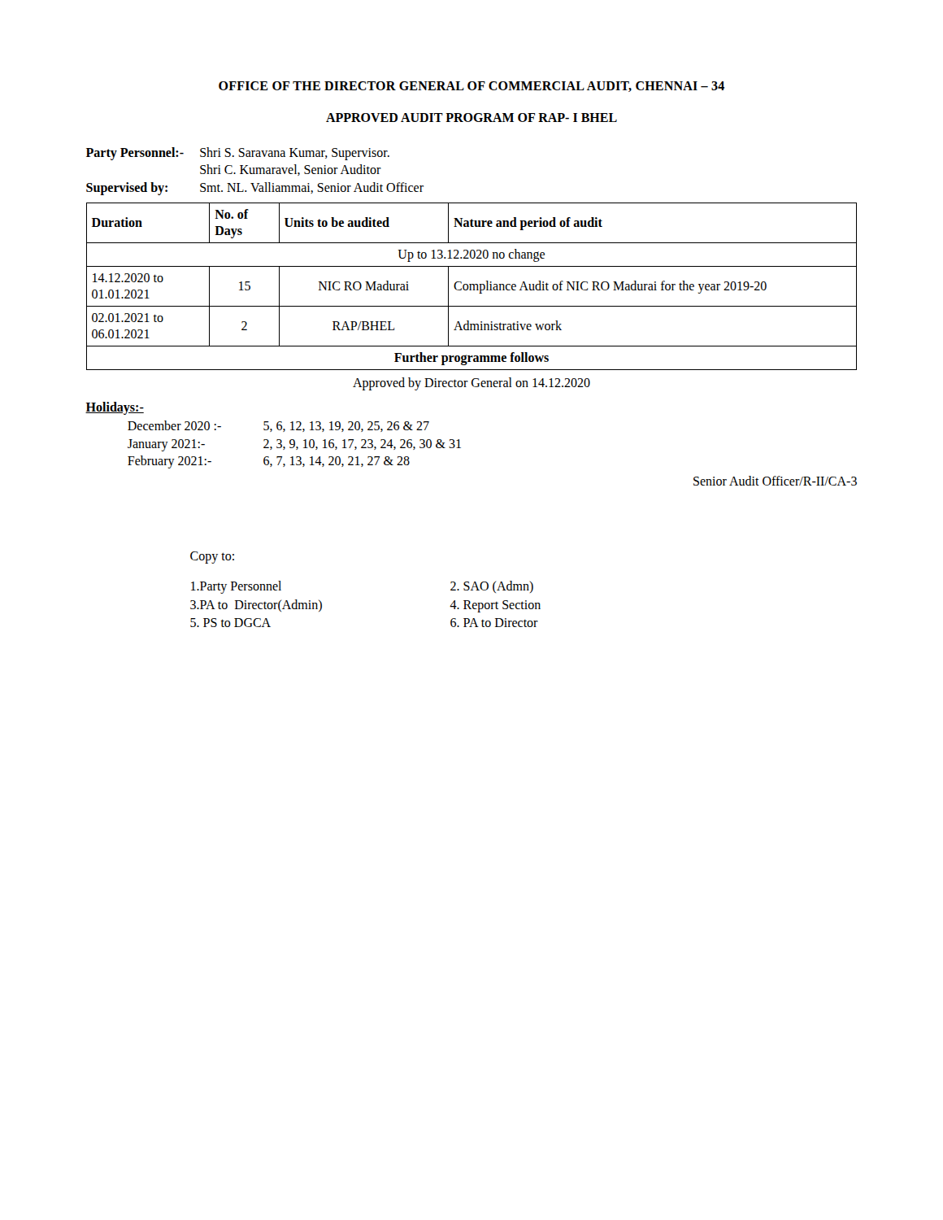OFFICE OF THE DIRECTOR GENERAL OF COMMERCIAL AUDIT, CHENNAI – 34
APPROVED AUDIT PROGRAM OF RAP- I BHEL
| Party Personnel:- | Shri S. Saravana Kumar, Supervisor. |
| | Shri C. Kumaravel, Senior Auditor |
| Supervised by: | Smt. NL. Valliammai, Senior Audit Officer |
| Duration | No. of Days | Units to be audited | Nature and period of audit |
| --- | --- | --- | --- |
| Up to 13.12.2020 no change |
| 14.12.2020 to 01.01.2021 | 15 | NIC RO Madurai | Compliance Audit of NIC RO Madurai for the year 2019-20 |
| 02.01.2021 to 06.01.2021 | 2 | RAP/BHEL | Administrative work |
| Further programme follows |
Approved by Director General on 14.12.2020
Holidays:-
| December 2020 :- | 5, 6, 12, 13, 19, 20, 25, 26 & 27 |
| January 2021:- | 2, 3, 9, 10, 16, 17, 23, 24, 26, 30 & 31 |
| February 2021:- | 6, 7, 13, 14, 20, 21, 27 & 28 |
Senior Audit Officer/R-II/CA-3
Copy to:
| 1.Party Personnel | 2. SAO (Admn) |
| 3.PA to Director(Admin) | 4. Report Section |
| 5. PS to DGCA | 6. PA to Director |